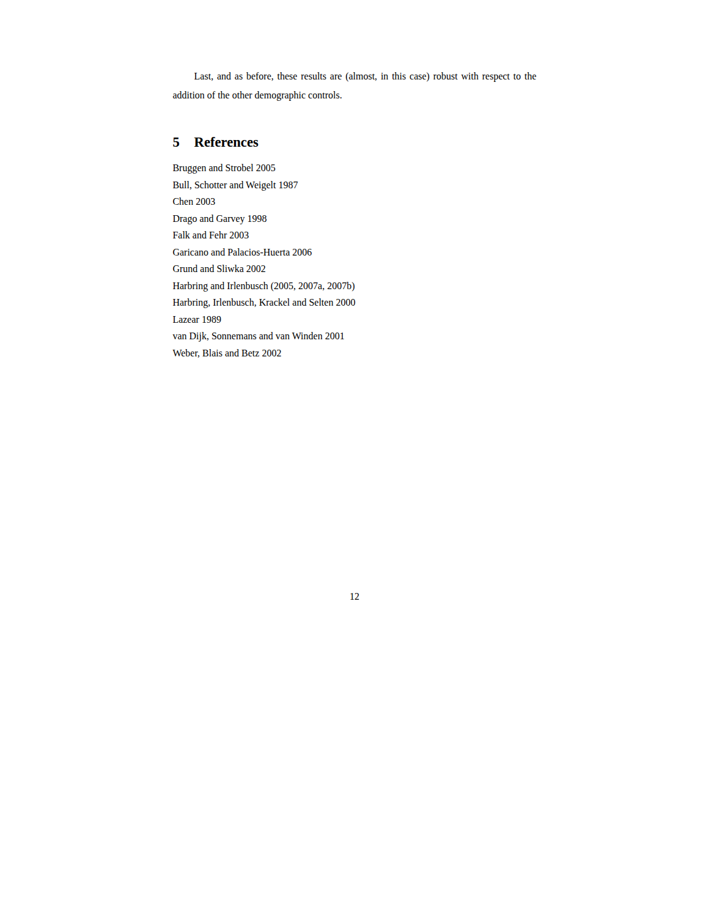Last, and as before, these results are (almost, in this case) robust with respect to the addition of the other demographic controls.
5 References
Bruggen and Strobel 2005
Bull, Schotter and Weigelt 1987
Chen 2003
Drago and Garvey 1998
Falk and Fehr 2003
Garicano and Palacios-Huerta 2006
Grund and Sliwka 2002
Harbring and Irlenbusch (2005, 2007a, 2007b)
Harbring, Irlenbusch, Krackel and Selten 2000
Lazear 1989
van Dijk, Sonnemans and van Winden 2001
Weber, Blais and Betz 2002
12